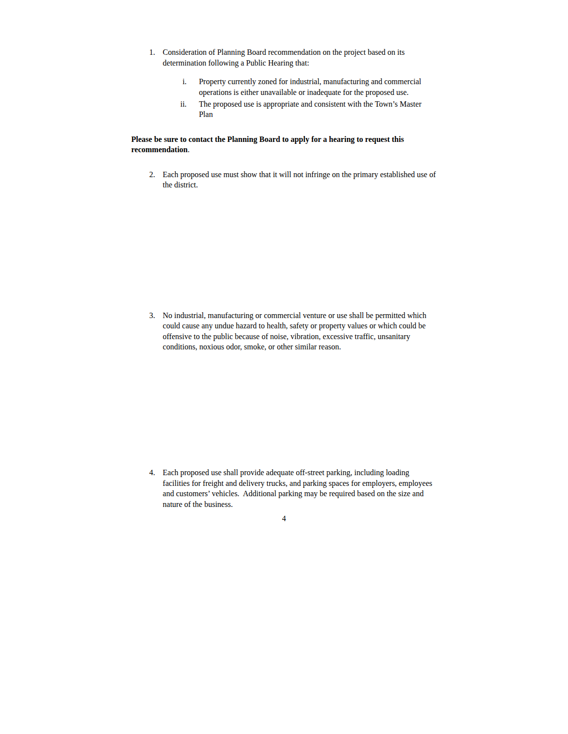Consideration of Planning Board recommendation on the project based on its determination following a Public Hearing that:
Property currently zoned for industrial, manufacturing and commercial operations is either unavailable or inadequate for the proposed use.
The proposed use is appropriate and consistent with the Town’s Master Plan
Please be sure to contact the Planning Board to apply for a hearing to request this recommendation.
Each proposed use must show that it will not infringe on the primary established use of the district.
No industrial, manufacturing or commercial venture or use shall be permitted which could cause any undue hazard to health, safety or property values or which could be offensive to the public because of noise, vibration, excessive traffic, unsanitary conditions, noxious odor, smoke, or other similar reason.
Each proposed use shall provide adequate off-street parking, including loading facilities for freight and delivery trucks, and parking spaces for employers, employees and customers’ vehicles. Additional parking may be required based on the size and nature of the business.
4